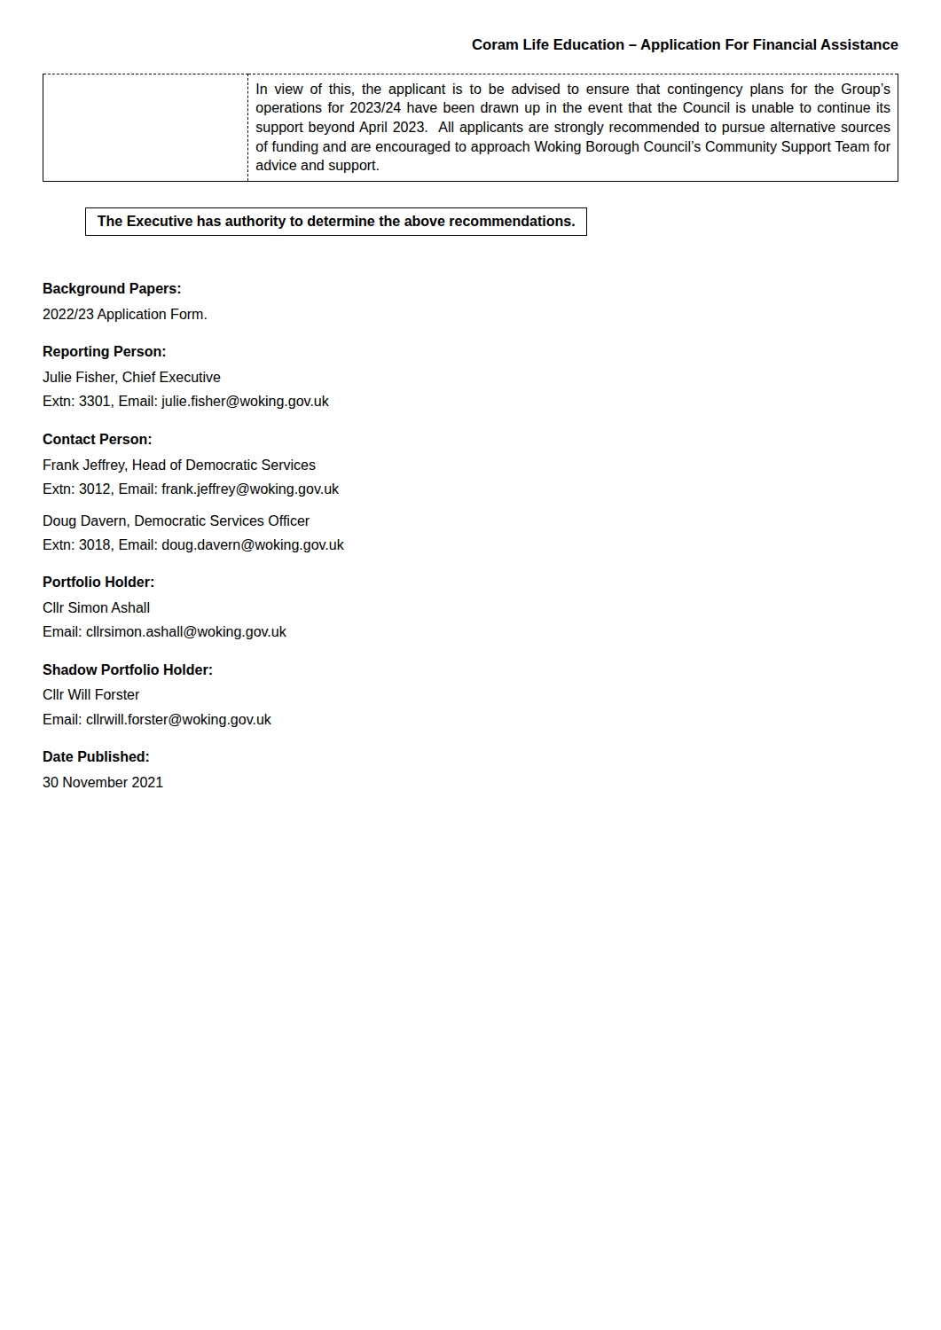Coram Life Education – Application For Financial Assistance
| | In view of this, the applicant is to be advised to ensure that contingency plans for the Group’s operations for 2023/24 have been drawn up in the event that the Council is unable to continue its support beyond April 2023. All applicants are strongly recommended to pursue alternative sources of funding and are encouraged to approach Woking Borough Council’s Community Support Team for advice and support. |
The Executive has authority to determine the above recommendations.
Background Papers:
2022/23 Application Form.
Reporting Person:
Julie Fisher, Chief Executive
Extn: 3301, Email: julie.fisher@woking.gov.uk
Contact Person:
Frank Jeffrey, Head of Democratic Services
Extn: 3012, Email: frank.jeffrey@woking.gov.uk
Doug Davern, Democratic Services Officer
Extn: 3018, Email: doug.davern@woking.gov.uk
Portfolio Holder:
Cllr Simon Ashall
Email: cllrsimon.ashall@woking.gov.uk
Shadow Portfolio Holder:
Cllr Will Forster
Email: cllrwill.forster@woking.gov.uk
Date Published:
30 November 2021